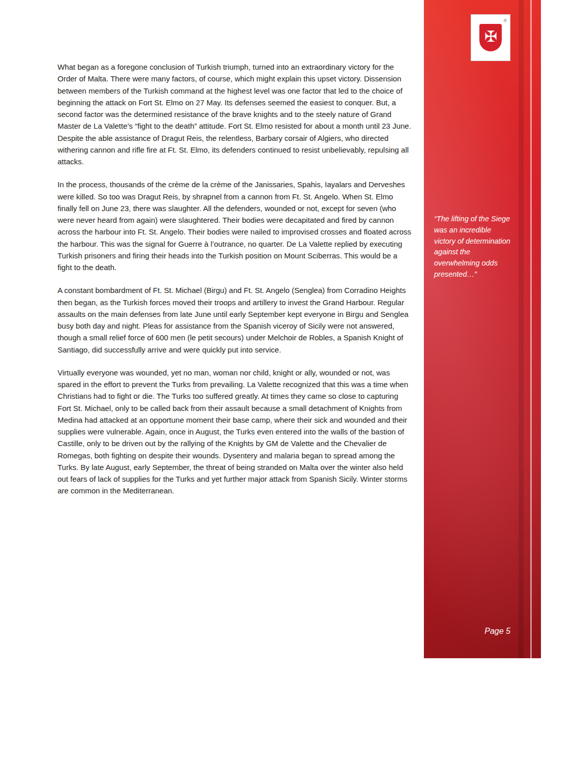✠
®
What began as a foregone conclusion of Turkish triumph, turned into an extraordinary victory for the Order of Malta. There were many factors, of course, which might explain this upset victory. Dissension between members of the Turkish command at the highest level was one factor that led to the choice of beginning the attack on Fort St. Elmo on 27 May. Its defenses seemed the easiest to conquer. But, a second factor was the determined resistance of the brave knights and to the steely nature of Grand Master de La Valette’s “fight to the death” attitude. Fort St. Elmo resisted for about a month until 23 June. Despite the able assistance of Dragut Reis, the relentless, Barbary corsair of Algiers, who directed withering cannon and rifle fire at Ft. St. Elmo, its defenders continued to resist unbelievably, repulsing all attacks.
In the process, thousands of the crème de la crème of the Janissaries, Spahis, Iayalars and Derveshes were killed. So too was Dragut Reis, by shrapnel from a cannon from Ft. St. Angelo. When St. Elmo finally fell on June 23, there was slaughter. All the defenders, wounded or not, except for seven (who were never heard from again) were slaughtered. Their bodies were decapitated and fired by cannon across the harbour into Ft. St. Angelo. Their bodies were nailed to improvised crosses and floated across the harbour. This was the signal for Guerre à l’outrance, no quarter. De La Valette replied by executing Turkish prisoners and firing their heads into the Turkish position on Mount Sciberras. This would be a fight to the death.
A constant bombardment of Ft. St. Michael (Birgu) and Ft. St. Angelo (Senglea) from Corradino Heights then began, as the Turkish forces moved their troops and artillery to invest the Grand Harbour. Regular assaults on the main defenses from late June until early September kept everyone in Birgu and Senglea busy both day and night. Pleas for assistance from the Spanish viceroy of Sicily were not answered, though a small relief force of 600 men (le petit secours) under Melchoir de Robles, a Spanish Knight of Santiago, did successfully arrive and were quickly put into service.
Virtually everyone was wounded, yet no man, woman nor child, knight or ally, wounded or not, was spared in the effort to prevent the Turks from prevailing. La Valette recognized that this was a time when Christians had to fight or die. The Turks too suffered greatly. At times they came so close to capturing Fort St. Michael, only to be called back from their assault because a small detachment of Knights from Medina had attacked at an opportune moment their base camp, where their sick and wounded and their supplies were vulnerable. Again, once in August, the Turks even entered into the walls of the bastion of Castille, only to be driven out by the rallying of the Knights by GM de Valette and the Chevalier de Romegas, both fighting on despite their wounds. Dysentery and malaria began to spread among the Turks. By late August, early September, the threat of being stranded on Malta over the winter also held out fears of lack of supplies for the Turks and yet further major attack from Spanish Sicily. Winter storms are common in the Mediterranean.
“The lifting of the Siege was an incredible victory of determination against the overwhelming odds presented…”
Page 5